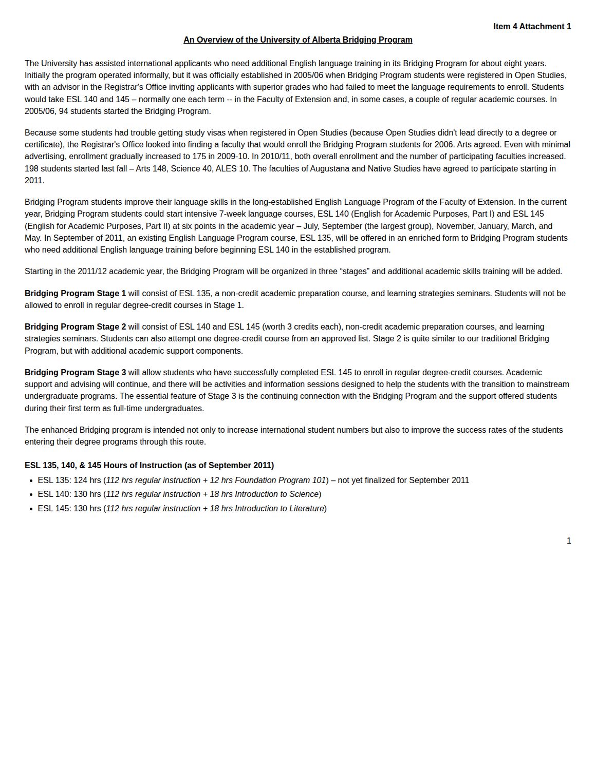Item 4 Attachment 1
An Overview of the University of Alberta Bridging Program
The University has assisted international applicants who need additional English language training in its Bridging Program for about eight years. Initially the program operated informally, but it was officially established in 2005/06 when Bridging Program students were registered in Open Studies, with an advisor in the Registrar's Office inviting applicants with superior grades who had failed to meet the language requirements to enroll. Students would take ESL 140 and 145 – normally one each term -- in the Faculty of Extension and, in some cases, a couple of regular academic courses. In 2005/06, 94 students started the Bridging Program.
Because some students had trouble getting study visas when registered in Open Studies (because Open Studies didn't lead directly to a degree or certificate), the Registrar's Office looked into finding a faculty that would enroll the Bridging Program students for 2006. Arts agreed. Even with minimal advertising, enrollment gradually increased to 175 in 2009-10. In 2010/11, both overall enrollment and the number of participating faculties increased. 198 students started last fall – Arts 148, Science 40, ALES 10. The faculties of Augustana and Native Studies have agreed to participate starting in 2011.
Bridging Program students improve their language skills in the long-established English Language Program of the Faculty of Extension. In the current year, Bridging Program students could start intensive 7-week language courses, ESL 140 (English for Academic Purposes, Part I) and ESL 145 (English for Academic Purposes, Part II) at six points in the academic year – July, September (the largest group), November, January, March, and May. In September of 2011, an existing English Language Program course, ESL 135, will be offered in an enriched form to Bridging Program students who need additional English language training before beginning ESL 140 in the established program.
Starting in the 2011/12 academic year, the Bridging Program will be organized in three “stages” and additional academic skills training will be added.
Bridging Program Stage 1 will consist of ESL 135, a non-credit academic preparation course, and learning strategies seminars. Students will not be allowed to enroll in regular degree-credit courses in Stage 1.
Bridging Program Stage 2 will consist of ESL 140 and ESL 145 (worth 3 credits each), non-credit academic preparation courses, and learning strategies seminars. Students can also attempt one degree-credit course from an approved list. Stage 2 is quite similar to our traditional Bridging Program, but with additional academic support components.
Bridging Program Stage 3 will allow students who have successfully completed ESL 145 to enroll in regular degree-credit courses. Academic support and advising will continue, and there will be activities and information sessions designed to help the students with the transition to mainstream undergraduate programs. The essential feature of Stage 3 is the continuing connection with the Bridging Program and the support offered students during their first term as full-time undergraduates.
The enhanced Bridging program is intended not only to increase international student numbers but also to improve the success rates of the students entering their degree programs through this route.
ESL 135, 140, & 145 Hours of Instruction (as of September 2011)
ESL 135: 124 hrs (112 hrs regular instruction + 12 hrs Foundation Program 101) – not yet finalized for September 2011
ESL 140: 130 hrs (112 hrs regular instruction + 18 hrs Introduction to Science)
ESL 145: 130 hrs (112 hrs regular instruction + 18 hrs Introduction to Literature)
1